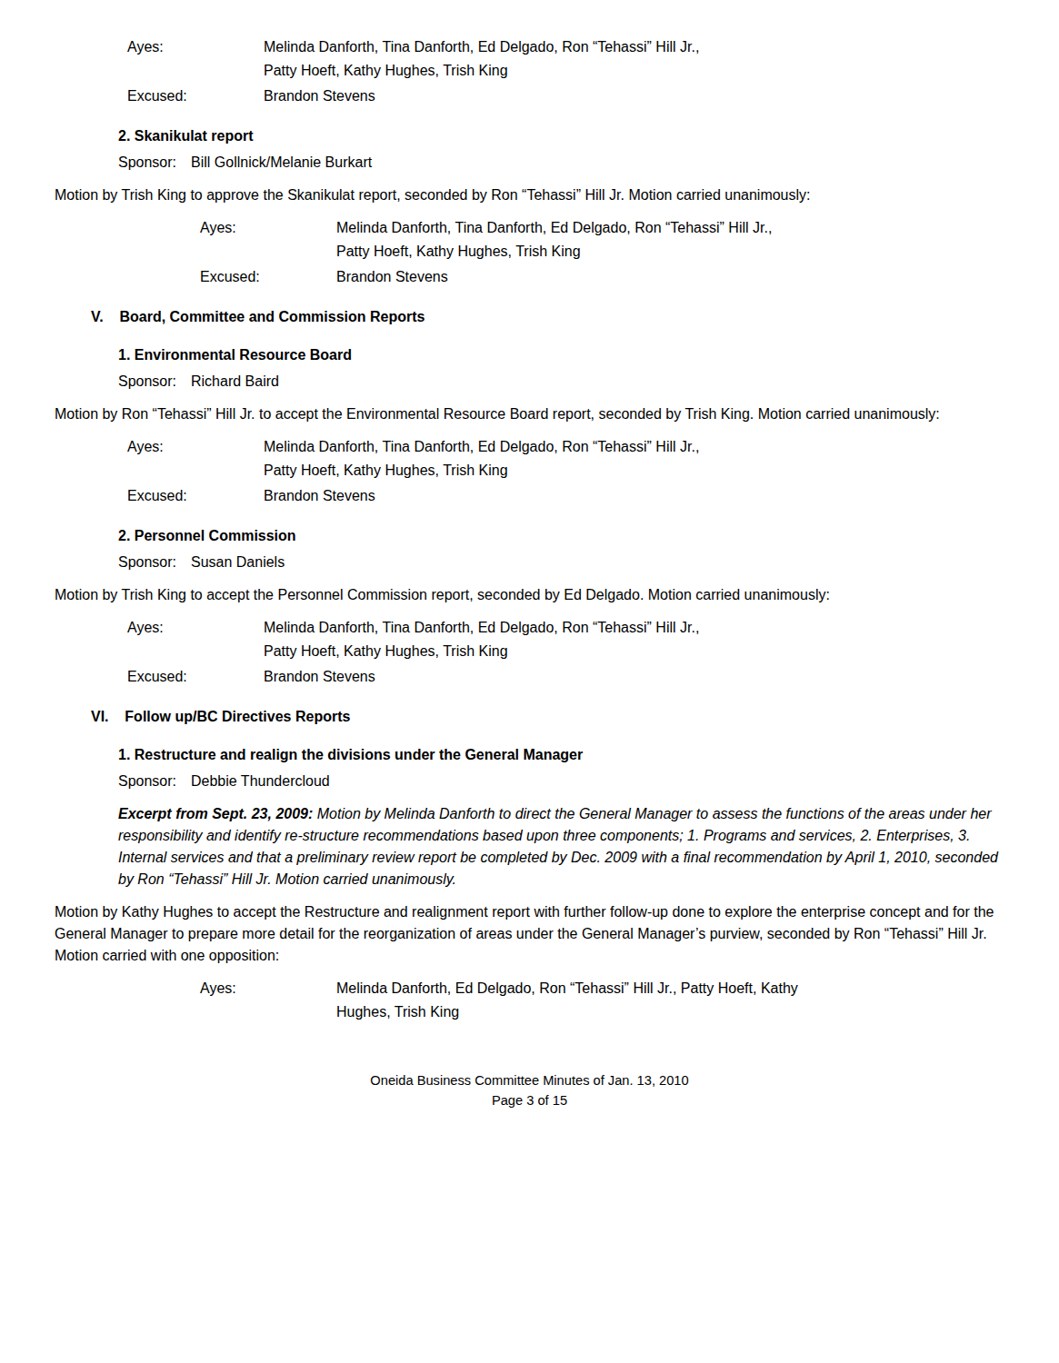Ayes:
Melinda Danforth, Tina Danforth, Ed Delgado, Ron “Tehassi” Hill Jr.,
Patty Hoeft, Kathy Hughes, Trish King
Excused:
Brandon Stevens
2. Skanikulat report
Sponsor:
Bill Gollnick/Melanie Burkart
Motion by Trish King to approve the Skanikulat report, seconded by Ron “Tehassi” Hill Jr. Motion carried unanimously:
Ayes:
Melinda Danforth, Tina Danforth, Ed Delgado, Ron “Tehassi” Hill Jr.,
Patty Hoeft, Kathy Hughes, Trish King
Excused:
Brandon Stevens
V. Board, Committee and Commission Reports
1. Environmental Resource Board
Sponsor:
Richard Baird
Motion by Ron “Tehassi” Hill Jr. to accept the Environmental Resource Board report, seconded by Trish King. Motion carried unanimously:
Ayes:
Melinda Danforth, Tina Danforth, Ed Delgado, Ron “Tehassi” Hill Jr.,
Patty Hoeft, Kathy Hughes, Trish King
Excused:
Brandon Stevens
2. Personnel Commission
Sponsor:
Susan Daniels
Motion by Trish King to accept the Personnel Commission report, seconded by Ed Delgado. Motion carried unanimously:
Ayes:
Melinda Danforth, Tina Danforth, Ed Delgado, Ron “Tehassi” Hill Jr.,
Patty Hoeft, Kathy Hughes, Trish King
Excused:
Brandon Stevens
VI. Follow up/BC Directives Reports
1. Restructure and realign the divisions under the General Manager
Sponsor:
Debbie Thundercloud
Excerpt from Sept. 23, 2009: Motion by Melinda Danforth to direct the General Manager to assess the functions of the areas under her responsibility and identify re-structure recommendations based upon three components; 1. Programs and services, 2. Enterprises, 3. Internal services and that a preliminary review report be completed by Dec. 2009 with a final recommendation by April 1, 2010, seconded by Ron “Tehassi” Hill Jr. Motion carried unanimously.
Motion by Kathy Hughes to accept the Restructure and realignment report with further follow-up done to explore the enterprise concept and for the General Manager to prepare more detail for the reorganization of areas under the General Manager’s purview, seconded by Ron “Tehassi” Hill Jr. Motion carried with one opposition:
Ayes:
Melinda Danforth, Ed Delgado, Ron “Tehassi” Hill Jr., Patty Hoeft, Kathy
Hughes, Trish King
Oneida Business Committee Minutes of Jan. 13, 2010
Page 3 of 15